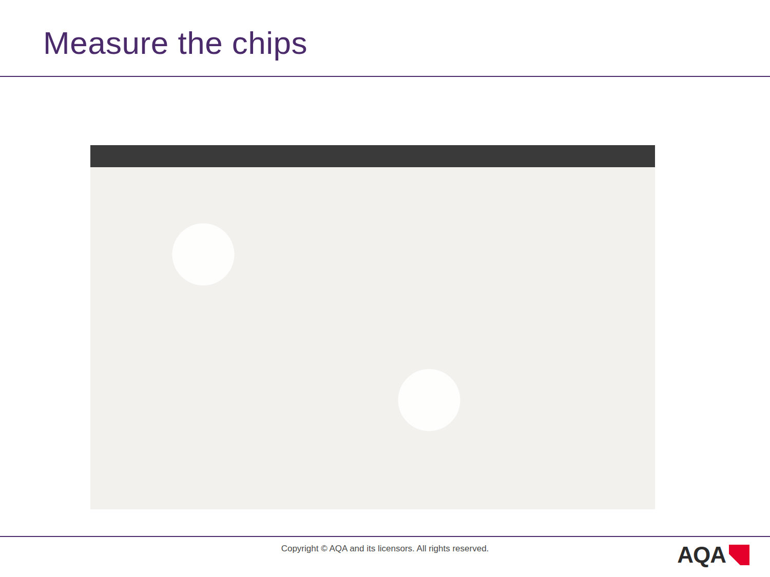Measure the chips
Copyright © AQA and its licensors. All rights reserved.
AQA